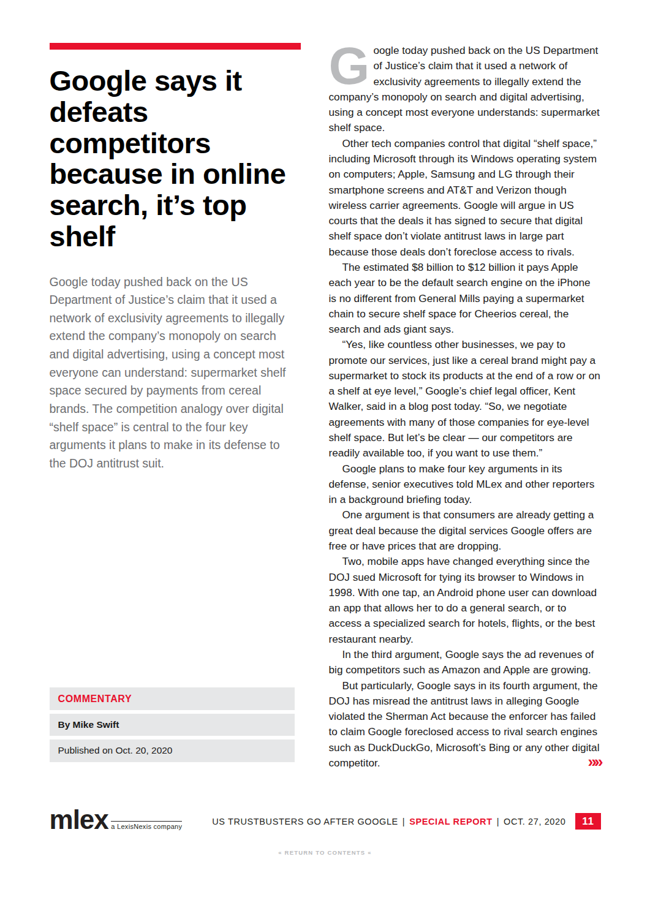Google says it defeats competitors because in online search, it’s top shelf
Google today pushed back on the US Department of Justice’s claim that it used a network of exclusivity agreements to illegally extend the company’s monopoly on search and digital advertising, using a concept most everyone can understand: supermarket shelf space secured by payments from cereal brands. The competition analogy over digital “shelf space” is central to the four key arguments it plans to make in its defense to the DOJ antitrust suit.
COMMENTARY
By Mike Swift
Published on Oct. 20, 2020
Google today pushed back on the US Department of Justice’s claim that it used a network of exclusivity agreements to illegally extend the company’s monopoly on search and digital advertising, using a concept most everyone understands: supermarket shelf space.
Other tech companies control that digital “shelf space,” including Microsoft through its Windows operating system on computers; Apple, Samsung and LG through their smartphone screens and AT&T and Verizon though wireless carrier agreements. Google will argue in US courts that the deals it has signed to secure that digital shelf space don’t violate antitrust laws in large part because those deals don’t foreclose access to rivals.
The estimated $8 billion to $12 billion it pays Apple each year to be the default search engine on the iPhone is no different from General Mills paying a supermarket chain to secure shelf space for Cheerios cereal, the search and ads giant says.
“Yes, like countless other businesses, we pay to promote our services, just like a cereal brand might pay a supermarket to stock its products at the end of a row or on a shelf at eye level,” Google’s chief legal officer, Kent Walker, said in a blog post today. “So, we negotiate agreements with many of those companies for eye-level shelf space. But let’s be clear — our competitors are readily available too, if you want to use them.”
Google plans to make four key arguments in its defense, senior executives told MLex and other reporters in a background briefing today.
One argument is that consumers are already getting a great deal because the digital services Google offers are free or have prices that are dropping.
Two, mobile apps have changed everything since the DOJ sued Microsoft for tying its browser to Windows in 1998. With one tap, an Android phone user can download an app that allows her to do a general search, or to access a specialized search for hotels, flights, or the best restaurant nearby.
In the third argument, Google says the ad revenues of big competitors such as Amazon and Apple are growing.
But particularly, Google says in its fourth argument, the DOJ has misread the antitrust laws in alleging Google violated the Sherman Act because the enforcer has failed to claim Google foreclosed access to rival search engines such as DuckDuckGo, Microsoft’s Bing or any other digital competitor.
»»
mlex
a LexisNexis company
US TRUSTBUSTERS GO AFTER GOOGLE | SPECIAL REPORT | OCT. 27, 2020 11
« RETURN TO CONTENTS «